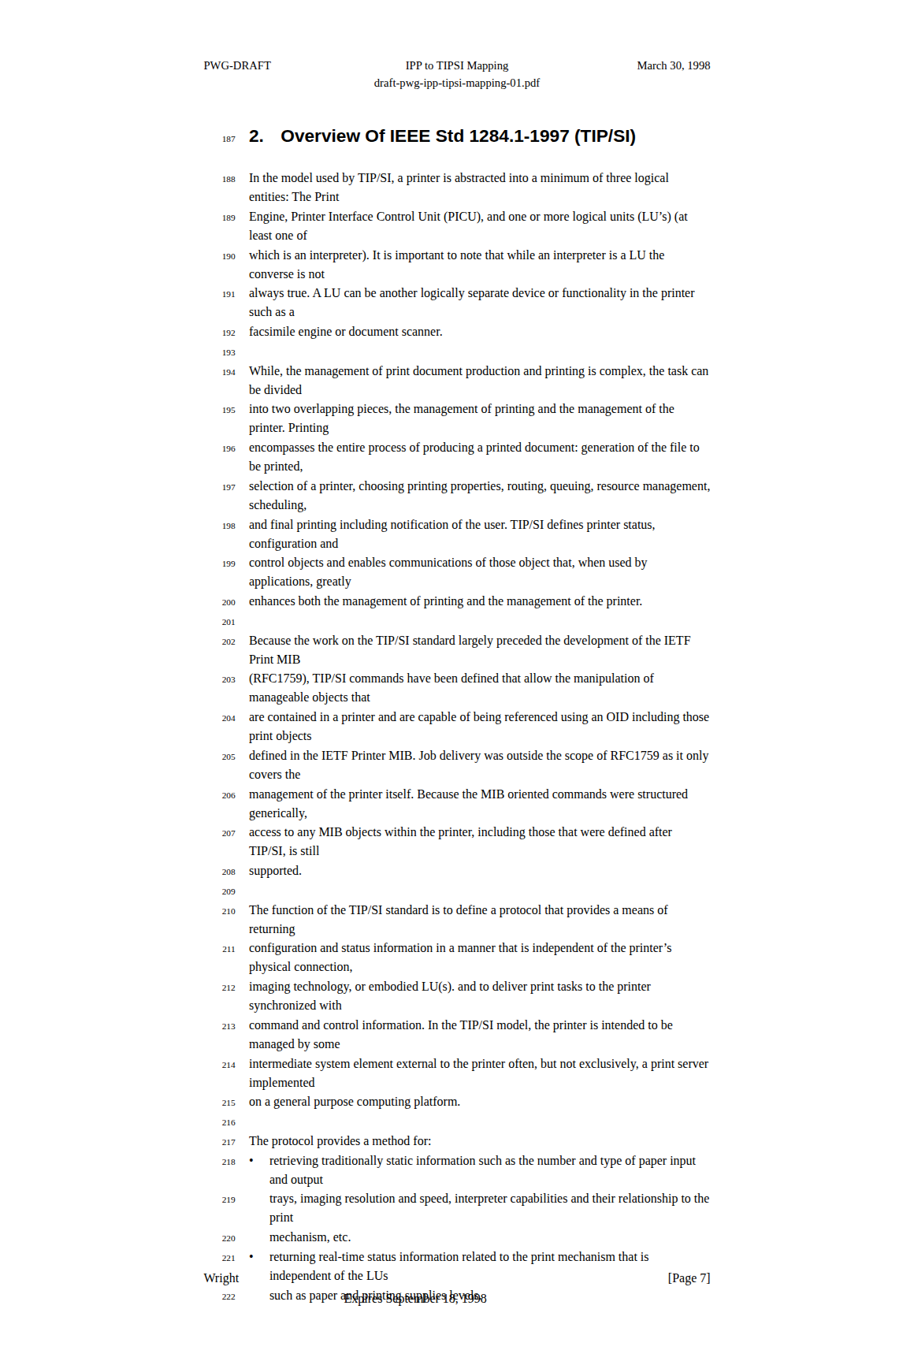PWG-DRAFT
IPP to TIPSI Mapping draft-pwg-ipp-tipsi-mapping-01.pdf
March 30, 1998
187
2. Overview Of IEEE Std 1284.1-1997 (TIP/SI)
188
In the model used by TIP/SI, a printer is abstracted into a minimum of three logical entities: The Print
189
Engine, Printer Interface Control Unit (PICU), and one or more logical units (LU’s) (at least one of
190
which is an interpreter). It is important to note that while an interpreter is a LU the converse is not
191
always true. A LU can be another logically separate device or functionality in the printer such as a
192
facsimile engine or document scanner.
193
194
While, the management of print document production and printing is complex, the task can be divided
195
into two overlapping pieces, the management of printing and the management of the printer. Printing
196
encompasses the entire process of producing a printed document: generation of the file to be printed,
197
selection of a printer, choosing printing properties, routing, queuing, resource management, scheduling,
198
and final printing including notification of the user. TIP/SI defines printer status, configuration and
199
control objects and enables communications of those object that, when used by applications, greatly
200
enhances both the management of printing and the management of the printer.
201
202
Because the work on the TIP/SI standard largely preceded the development of the IETF Print MIB
203
(RFC1759), TIP/SI commands have been defined that allow the manipulation of manageable objects that
204
are contained in a printer and are capable of being referenced using an OID including those print objects
205
defined in the IETF Printer MIB. Job delivery was outside the scope of RFC1759 as it only covers the
206
management of the printer itself. Because the MIB oriented commands were structured generically,
207
access to any MIB objects within the printer, including those that were defined after TIP/SI, is still
208
supported.
209
210
The function of the TIP/SI standard is to define a protocol that provides a means of returning
211
configuration and status information in a manner that is independent of the printer’s physical connection,
212
imaging technology, or embodied LU(s). and to deliver print tasks to the printer synchronized with
213
command and control information. In the TIP/SI model, the printer is intended to be managed by some
214
intermediate system element external to the printer often, but not exclusively, a print server implemented
215
on a general purpose computing platform.
216
217
The protocol provides a method for:
218
•retrieving traditionally static information such as the number and type of paper input and output
219
trays, imaging resolution and speed, interpreter capabilities and their relationship to the print
220
mechanism, etc.
221
•returning real-time status information related to the print mechanism that is independent of the LUs
222
such as paper and printing supplies levels.
Wright [Page 7]
Expires September 18, 1998